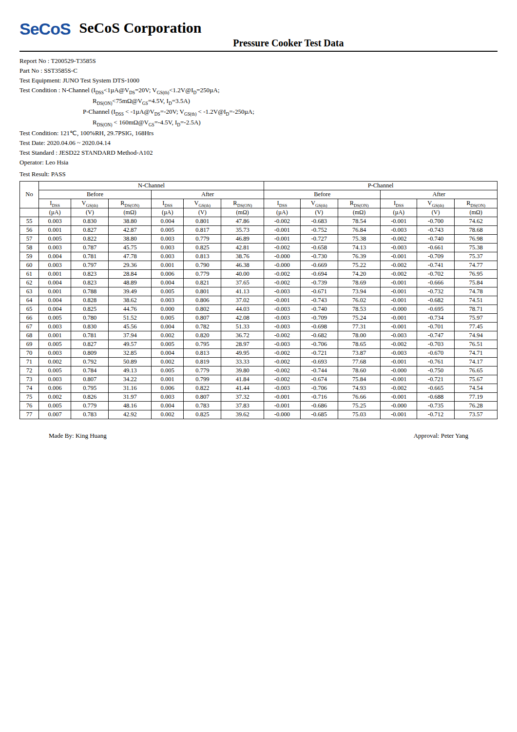SeCoS
SeCoS Corporation
Pressure Cooker Test Data
Report No : T200529-T3585S
Part No : SST3585S-C
Test Equipment: JUNO Test System DTS-1000
Test Condition : N-Channel (IDSS<1µA@VDS=20V; VGS(th)<1.2V@ID=250µA;
RDS(ON)<75mΩ@VGS=4.5V, ID=3.5A)
P-Channel (IDSS < -1µA@VDS=-20V; VGS(th) < -1.2V@ID=-250µA;
RDS(ON) < 160mΩ@VGS=-4.5V, ID=-2.5A)
Test Condition: 121℃, 100%RH, 29.7PSIG, 168Hrs
Test Date: 2020.04.06 ~ 2020.04.14
Test Standard : JESD22 STANDARD Method-A102
Operator: Leo Hsia
Test Result: PASS
| No | N-Channel | P-Channel |
| --- | --- | --- |
| Before | After | Before | After |
| I DSS | V GS(th) | R DS(ON) | I DSS | V GS(th) | R DS(ON) | I DSS | V GS(th) | R DS(ON) | I DSS | V GS(th) | R DS(ON) |
| | (µA) | (V) | (mΩ) | (µA) | (V) | (mΩ) | (µA) | (V) | (mΩ) | (µA) | (V) | (mΩ) |
| 55 | 0.003 | 0.830 | 38.80 | 0.004 | 0.801 | 47.86 | -0.002 | -0.683 | 78.54 | -0.001 | -0.700 | 74.62 |
| 56 | 0.001 | 0.827 | 42.87 | 0.005 | 0.817 | 35.73 | -0.001 | -0.752 | 76.84 | -0.003 | -0.743 | 78.68 |
| 57 | 0.005 | 0.822 | 38.80 | 0.003 | 0.779 | 46.89 | -0.001 | -0.727 | 75.38 | -0.002 | -0.740 | 76.98 |
| 58 | 0.003 | 0.787 | 45.75 | 0.003 | 0.825 | 42.81 | -0.002 | -0.658 | 74.13 | -0.003 | -0.661 | 75.38 |
| 59 | 0.004 | 0.781 | 47.78 | 0.003 | 0.813 | 38.76 | -0.000 | -0.730 | 76.39 | -0.001 | -0.709 | 75.37 |
| 60 | 0.003 | 0.797 | 29.36 | 0.001 | 0.790 | 46.38 | -0.000 | -0.669 | 75.22 | -0.002 | -0.741 | 74.77 |
| 61 | 0.001 | 0.823 | 28.84 | 0.006 | 0.779 | 40.00 | -0.002 | -0.694 | 74.20 | -0.002 | -0.702 | 76.95 |
| 62 | 0.004 | 0.823 | 48.89 | 0.004 | 0.821 | 37.65 | -0.002 | -0.739 | 78.69 | -0.001 | -0.666 | 75.84 |
| 63 | 0.001 | 0.788 | 39.49 | 0.005 | 0.801 | 41.13 | -0.003 | -0.671 | 73.94 | -0.001 | -0.732 | 74.78 |
| 64 | 0.004 | 0.828 | 38.62 | 0.003 | 0.806 | 37.02 | -0.001 | -0.743 | 76.02 | -0.001 | -0.682 | 74.51 |
| 65 | 0.004 | 0.825 | 44.76 | 0.000 | 0.802 | 44.03 | -0.003 | -0.740 | 78.53 | -0.000 | -0.695 | 78.71 |
| 66 | 0.005 | 0.780 | 51.52 | 0.005 | 0.807 | 42.08 | -0.003 | -0.709 | 75.24 | -0.001 | -0.734 | 75.97 |
| 67 | 0.003 | 0.830 | 45.56 | 0.004 | 0.782 | 51.33 | -0.003 | -0.698 | 77.31 | -0.001 | -0.701 | 77.45 |
| 68 | 0.001 | 0.781 | 37.94 | 0.002 | 0.820 | 36.72 | -0.002 | -0.682 | 78.00 | -0.003 | -0.747 | 74.94 |
| 69 | 0.005 | 0.827 | 49.57 | 0.005 | 0.795 | 28.97 | -0.003 | -0.706 | 78.65 | -0.002 | -0.703 | 76.51 |
| 70 | 0.003 | 0.809 | 32.85 | 0.004 | 0.813 | 49.95 | -0.002 | -0.721 | 73.87 | -0.003 | -0.670 | 74.71 |
| 71 | 0.002 | 0.792 | 50.89 | 0.002 | 0.819 | 33.33 | -0.002 | -0.693 | 77.68 | -0.001 | -0.761 | 74.17 |
| 72 | 0.005 | 0.784 | 49.13 | 0.005 | 0.779 | 39.80 | -0.002 | -0.744 | 78.60 | -0.000 | -0.750 | 76.65 |
| 73 | 0.003 | 0.807 | 34.22 | 0.001 | 0.799 | 41.84 | -0.002 | -0.674 | 75.84 | -0.001 | -0.721 | 75.67 |
| 74 | 0.006 | 0.795 | 31.16 | 0.006 | 0.822 | 41.44 | -0.003 | -0.706 | 74.93 | -0.002 | -0.665 | 74.54 |
| 75 | 0.002 | 0.826 | 31.97 | 0.003 | 0.807 | 37.32 | -0.001 | -0.716 | 76.66 | -0.001 | -0.688 | 77.19 |
| 76 | 0.005 | 0.779 | 48.16 | 0.004 | 0.783 | 37.83 | -0.001 | -0.686 | 75.25 | -0.000 | -0.735 | 76.28 |
| 77 | 0.007 | 0.783 | 42.92 | 0.002 | 0.825 | 39.62 | -0.000 | -0.685 | 75.03 | -0.001 | -0.712 | 73.57 |
Made By: King Huang
Approval: Peter Yang